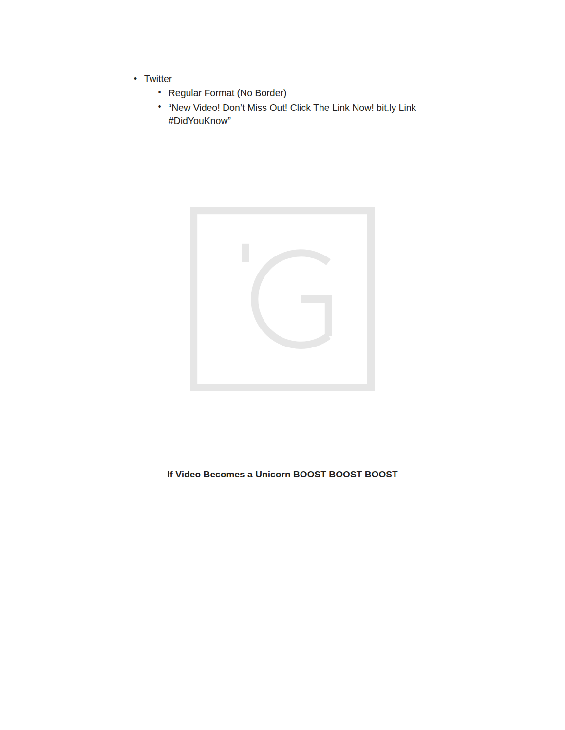Twitter
Regular Format (No Border)
“New Video! Don’t Miss Out! Click The Link Now! bit.ly Link #DidYouKnow”
If Video Becomes a Unicorn BOOST BOOST BOOST